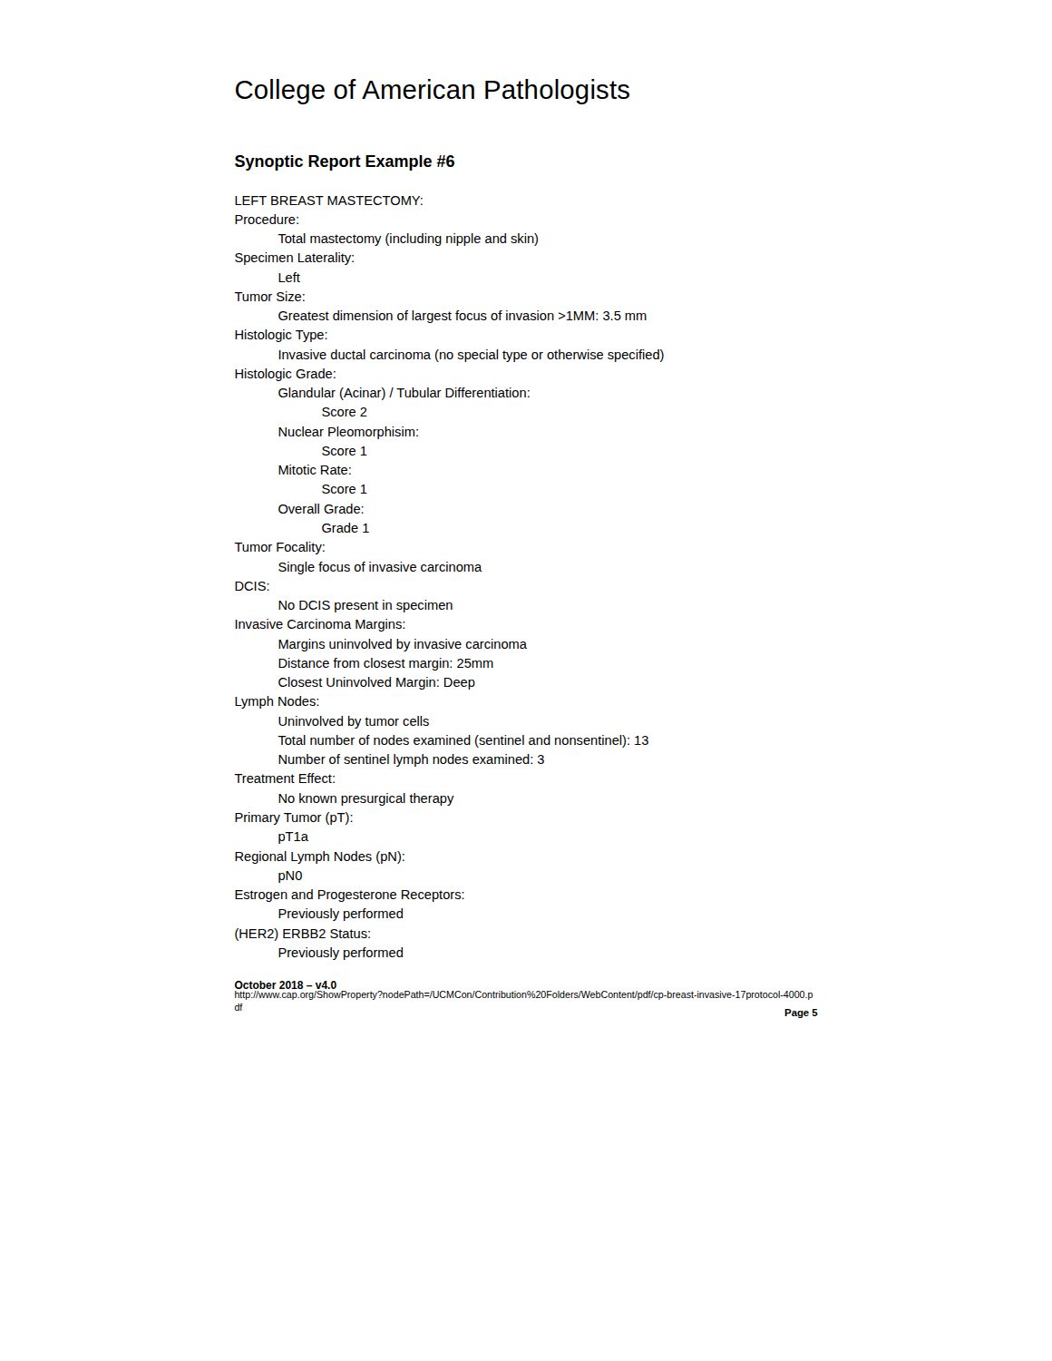College of American Pathologists
Synoptic Report Example #6
LEFT BREAST MASTECTOMY:
Procedure:
Total mastectomy (including nipple and skin)
Specimen Laterality:
Left
Tumor Size:
Greatest dimension of largest focus of invasion >1MM: 3.5 mm
Histologic Type:
Invasive ductal carcinoma (no special type or otherwise specified)
Histologic Grade:
Glandular (Acinar) / Tubular Differentiation:
Score 2
Nuclear Pleomorphisim:
Score 1
Mitotic Rate:
Score 1
Overall Grade:
Grade 1
Tumor Focality:
Single focus of invasive carcinoma
DCIS:
No DCIS present in specimen
Invasive Carcinoma Margins:
Margins uninvolved by invasive carcinoma
Distance from closest margin: 25mm
Closest Uninvolved Margin: Deep
Lymph Nodes:
Uninvolved by tumor cells
Total number of nodes examined (sentinel and nonsentinel): 13
Number of sentinel lymph nodes examined: 3
Treatment Effect:
No known presurgical therapy
Primary Tumor (pT):
pT1a
Regional Lymph Nodes (pN):
pN0
Estrogen and Progesterone Receptors:
Previously performed
(HER2) ERBB2 Status:
Previously performed
http://www.cap.org/ShowProperty?nodePath=/UCMCon/Contribution%20Folders/WebContent/pdf/cp-breast-invasive-17protocol-4000.pdf
October 2018 – v4.0
Page 5